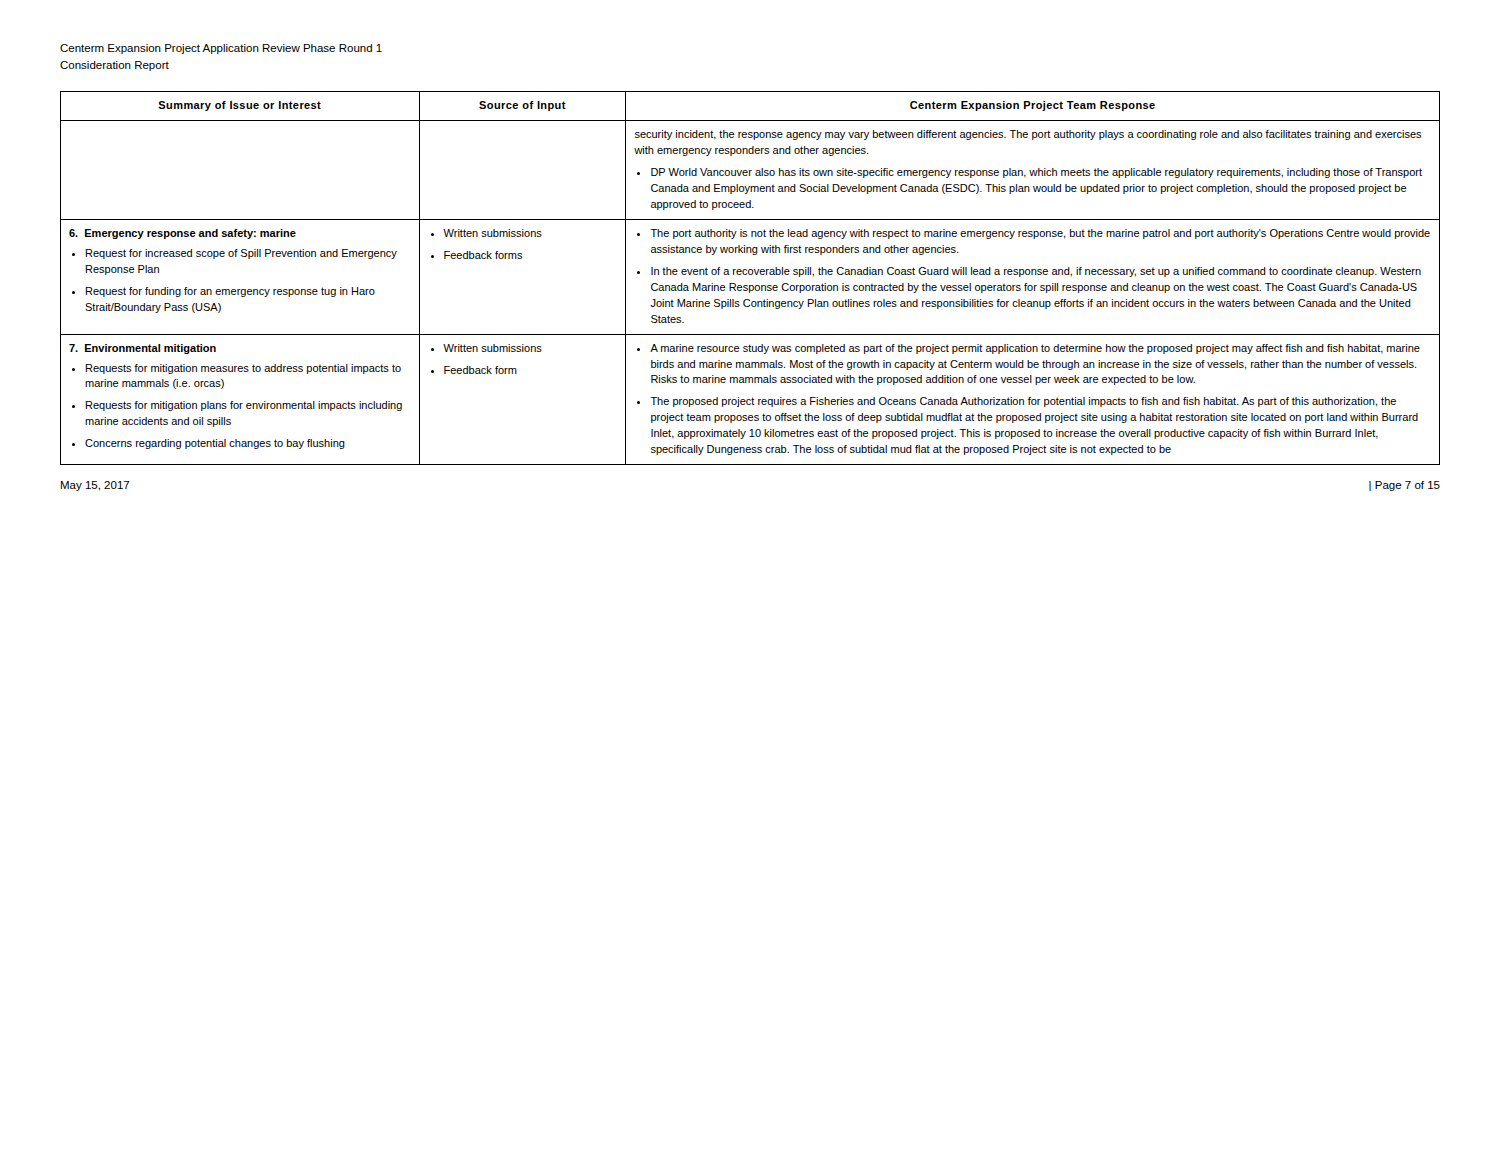Centerm Expansion Project Application Review Phase Round 1
Consideration Report
| Summary of Issue or Interest | Source of Input | Centerm Expansion Project Team Response |
| --- | --- | --- |
| | | security incident, the response agency may vary between different agencies. The port authority plays a coordinating role and also facilitates training and exercises with emergency responders and other agencies. DP World Vancouver also has its own site-specific emergency response plan, which meets the applicable regulatory requirements, including those of Transport Canada and Employment and Social Development Canada (ESDC). This plan would be updated prior to project completion, should the proposed project be approved to proceed. |
| 6. Emergency response and safety: marine Request for increased scope of Spill Prevention and Emergency Response Plan Request for funding for an emergency response tug in Haro Strait/Boundary Pass (USA) | Written submissions Feedback forms | The port authority is not the lead agency with respect to marine emergency response, but the marine patrol and port authority's Operations Centre would provide assistance by working with first responders and other agencies. In the event of a recoverable spill, the Canadian Coast Guard will lead a response and, if necessary, set up a unified command to coordinate cleanup. Western Canada Marine Response Corporation is contracted by the vessel operators for spill response and cleanup on the west coast. The Coast Guard's Canada-US Joint Marine Spills Contingency Plan outlines roles and responsibilities for cleanup efforts if an incident occurs in the waters between Canada and the United States. |
| 7. Environmental mitigation Requests for mitigation measures to address potential impacts to marine mammals (i.e. orcas) Requests for mitigation plans for environmental impacts including marine accidents and oil spills Concerns regarding potential changes to bay flushing | Written submissions Feedback form | A marine resource study was completed as part of the project permit application to determine how the proposed project may affect fish and fish habitat, marine birds and marine mammals. Most of the growth in capacity at Centerm would be through an increase in the size of vessels, rather than the number of vessels. Risks to marine mammals associated with the proposed addition of one vessel per week are expected to be low. The proposed project requires a Fisheries and Oceans Canada Authorization for potential impacts to fish and fish habitat. As part of this authorization, the project team proposes to offset the loss of deep subtidal mudflat at the proposed project site using a habitat restoration site located on port land within Burrard Inlet, approximately 10 kilometres east of the proposed project. This is proposed to increase the overall productive capacity of fish within Burrard Inlet, specifically Dungeness crab. The loss of subtidal mud flat at the proposed Project site is not expected to be |
May 15, 2017
| Page 7 of 15